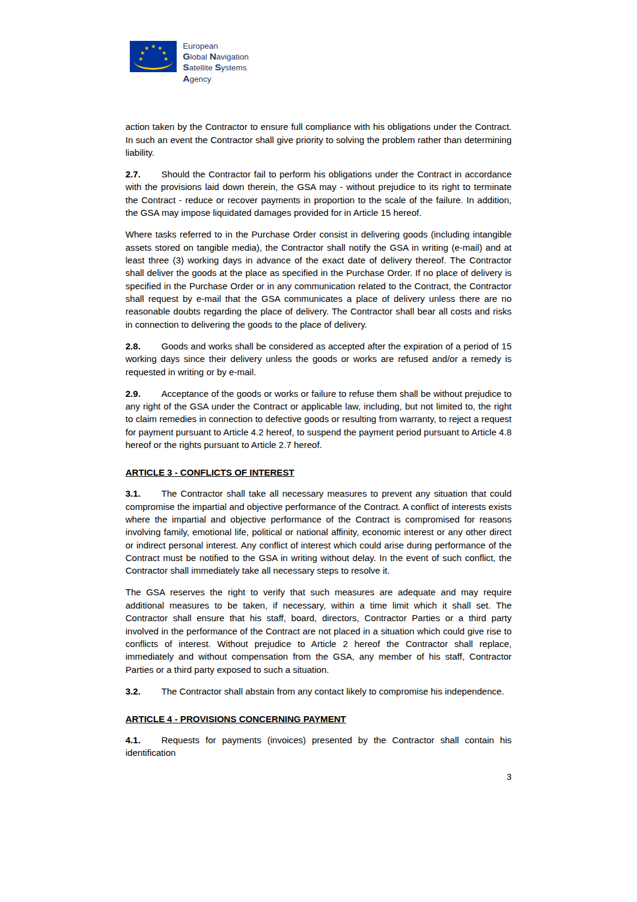★ ★ ★ ★ ★ ★ ★
European
Global Navigation
Satellite Systems
Agency
action taken by the Contractor to ensure full compliance with his obligations under the Contract. In such an event the Contractor shall give priority to solving the problem rather than determining liability.
2.7. Should the Contractor fail to perform his obligations under the Contract in accordance with the provisions laid down therein, the GSA may - without prejudice to its right to terminate the Contract - reduce or recover payments in proportion to the scale of the failure. In addition, the GSA may impose liquidated damages provided for in Article 15 hereof.
Where tasks referred to in the Purchase Order consist in delivering goods (including intangible assets stored on tangible media), the Contractor shall notify the GSA in writing (e-mail) and at least three (3) working days in advance of the exact date of delivery thereof. The Contractor shall deliver the goods at the place as specified in the Purchase Order. If no place of delivery is specified in the Purchase Order or in any communication related to the Contract, the Contractor shall request by e-mail that the GSA communicates a place of delivery unless there are no reasonable doubts regarding the place of delivery. The Contractor shall bear all costs and risks in connection to delivering the goods to the place of delivery.
2.8. Goods and works shall be considered as accepted after the expiration of a period of 15 working days since their delivery unless the goods or works are refused and/or a remedy is requested in writing or by e-mail.
2.9. Acceptance of the goods or works or failure to refuse them shall be without prejudice to any right of the GSA under the Contract or applicable law, including, but not limited to, the right to claim remedies in connection to defective goods or resulting from warranty, to reject a request for payment pursuant to Article 4.2 hereof, to suspend the payment period pursuant to Article 4.8 hereof or the rights pursuant to Article 2.7 hereof.
ARTICLE 3 - CONFLICTS OF INTEREST
3.1. The Contractor shall take all necessary measures to prevent any situation that could compromise the impartial and objective performance of the Contract. A conflict of interests exists where the impartial and objective performance of the Contract is compromised for reasons involving family, emotional life, political or national affinity, economic interest or any other direct or indirect personal interest. Any conflict of interest which could arise during performance of the Contract must be notified to the GSA in writing without delay. In the event of such conflict, the Contractor shall immediately take all necessary steps to resolve it.
The GSA reserves the right to verify that such measures are adequate and may require additional measures to be taken, if necessary, within a time limit which it shall set. The Contractor shall ensure that his staff, board, directors, Contractor Parties or a third party involved in the performance of the Contract are not placed in a situation which could give rise to conflicts of interest. Without prejudice to Article 2 hereof the Contractor shall replace, immediately and without compensation from the GSA, any member of his staff, Contractor Parties or a third party exposed to such a situation.
3.2. The Contractor shall abstain from any contact likely to compromise his independence.
ARTICLE 4 - PROVISIONS CONCERNING PAYMENT
4.1. Requests for payments (invoices) presented by the Contractor shall contain his identification
3